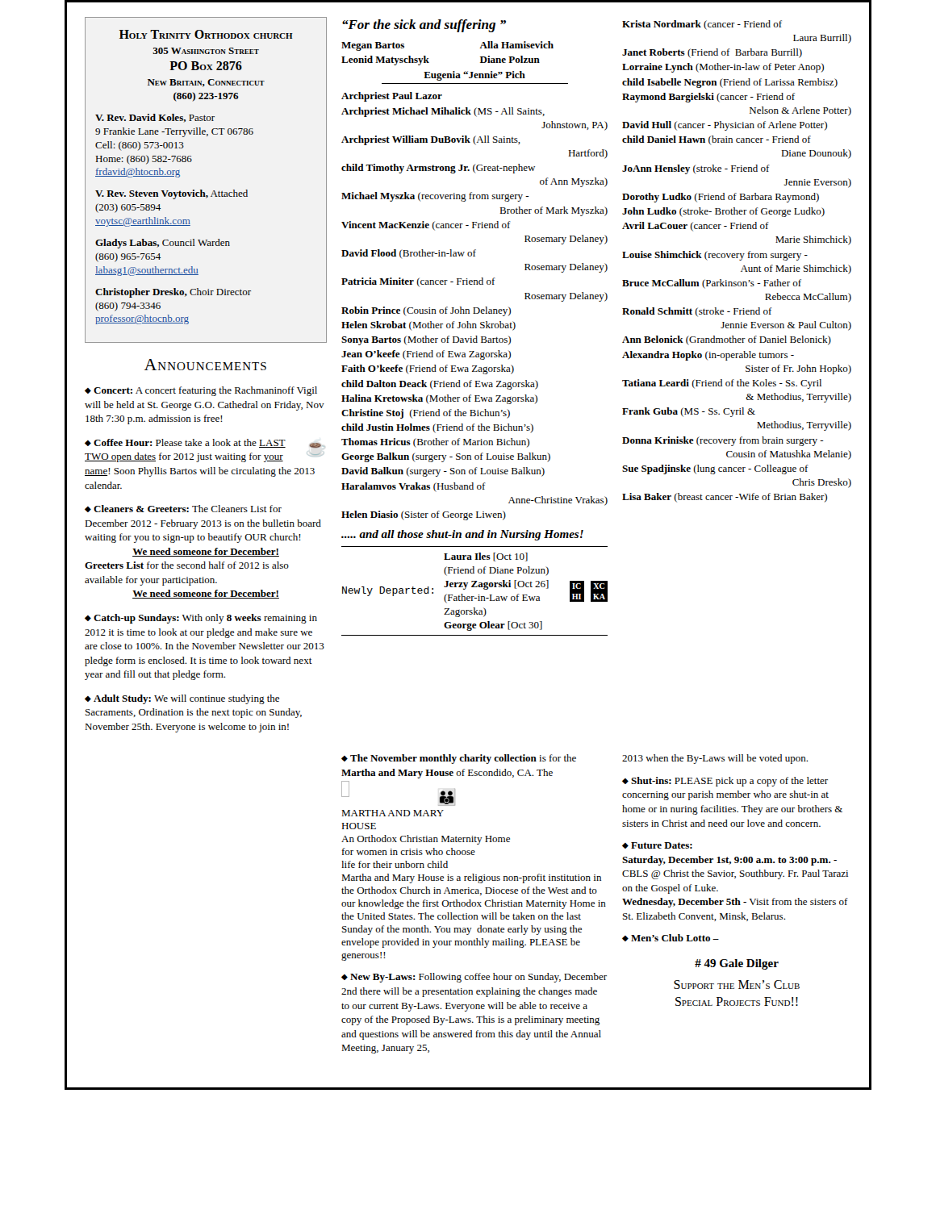Holy Trinity Orthodox church
305 Washington Street
PO Box 2876
New Britain, Connecticut
(860) 223-1976
V. Rev. David Koles, Pastor
9 Frankie Lane -Terryville, CT 06786
Cell: (860) 573-0013
Home: (860) 582-7686
frdavid@htocnb.org
V. Rev. Steven Voytovich, Attached
(203) 605-5894
voytsc@earthlink.com
Gladys Labas, Council Warden
(860) 965-7654
labasg1@southernct.edu
Christopher Dresko, Choir Director
(860) 794-3346
professor@htocnb.org
Announcements
Concert: A concert featuring the Rachmaninoff Vigil will be held at St. George G.O. Cathedral on Friday, Nov 18th 7:30 p.m. admission is free!
☕Coffee Hour: Please take a look at the LAST TWO open dates for 2012 just waiting for your name! Soon Phyllis Bartos will be circulating the 2013 calendar.
Cleaners & Greeters: The Cleaners List for December 2012 - February 2013 is on the bulletin board waiting for you to sign-up to beautify OUR church!
We need someone for December!
Greeters List for the second half of 2012 is also available for your participation.
We need someone for December!
Catch-up Sundays: With only 8 weeks remaining in 2012 it is time to look at our pledge and make sure we are close to 100%. In the November Newsletter our 2013 pledge form is enclosed. It is time to look toward next year and fill out that pledge form.
Adult Study: We will continue studying the Sacraments, Ordination is the next topic on Sunday, November 25th. Everyone is welcome to join in!
“For the sick and suffering ”
Megan Bartos
Leonid Matyschsyk
Alla Hamisevich
Diane Polzun
Eugenia “Jennie” Pich
Archpriest Paul Lazor
Archpriest Michael Mihalick (MS - All Saints,Johnstown, PA)
Archpriest William DuBovik (All Saints,Hartford)
child Timothy Armstrong Jr. (Great-nephewof Ann Myszka)
Michael Myszka (recovering from surgery -Brother of Mark Myszka)
Vincent MacKenzie (cancer - Friend ofRosemary Delaney)
David Flood (Brother-in-law ofRosemary Delaney)
Patricia Miniter (cancer - Friend ofRosemary Delaney)
Robin Prince (Cousin of John Delaney)
Helen Skrobat (Mother of John Skrobat)
Sonya Bartos (Mother of David Bartos)
Jean O’keefe (Friend of Ewa Zagorska)
Faith O’keefe (Friend of Ewa Zagorska)
child Dalton Deack (Friend of Ewa Zagorska)
Halina Kretowska (Mother of Ewa Zagorska)
Christine Stoj (Friend of the Bichun’s)
child Justin Holmes (Friend of the Bichun’s)
Thomas Hricus (Brother of Marion Bichun)
George Balkun (surgery - Son of Louise Balkun)
David Balkun (surgery - Son of Louise Balkun)
Haralamvos Vrakas (Husband ofAnne-Christine Vrakas)
Helen Diasio (Sister of George Liwen)
..... and all those shut-in and in Nursing Homes!
Newly Departed:
Laura Iles [Oct 10] (Friend of Diane Polzun)
Jerzy Zagorski [Oct 26] (Father-in-Law of Ewa Zagorska)
George Olear [Oct 30]
| IC | | XC |
| HI | | KA |
Krista Nordmark (cancer - Friend ofLaura Burrill)
Janet Roberts (Friend of Barbara Burrill)
Lorraine Lynch (Mother-in-law of Peter Anop)
child Isabelle Negron (Friend of Larissa Rembisz)
Raymond Bargielski (cancer - Friend ofNelson & Arlene Potter)
David Hull (cancer - Physician of Arlene Potter)
child Daniel Hawn (brain cancer - Friend ofDiane Dounouk)
JoAnn Hensley (stroke - Friend ofJennie Everson)
Dorothy Ludko (Friend of Barbara Raymond)
John Ludko (stroke- Brother of George Ludko)
Avril LaCouer (cancer - Friend ofMarie Shimchick)
Louise Shimchick (recovery from surgery -Aunt of Marie Shimchick)
Bruce McCallum (Parkinson’s - Father ofRebecca McCallum)
Ronald Schmitt (stroke - Friend ofJennie Everson & Paul Culton)
Ann Belonick (Grandmother of Daniel Belonick)
Alexandra Hopko (in-operable tumors -Sister of Fr. John Hopko)
Tatiana Leardi (Friend of the Koles - Ss. Cyril& Methodius, Terryville)
Frank Guba (MS - Ss. Cyril &Methodius, Terryville)
Donna Kriniske (recovery from brain surgery -Cousin of Matushka Melanie)
Sue Spadjinske (lung cancer - Colleague ofChris Dresko)
Lisa Baker (breast cancer -Wife of Brian Baker)
The November monthly charity collection is for the Martha and Mary House of Escondido, CA. The
👪
MARTHA AND MARY
HOUSE
An Orthodox Christian Maternity Home
for women in crisis who choose
life for their unborn child
Martha and Mary House is a religious non-profit institution in the Orthodox Church in America, Diocese of the West and to our knowledge the first Orthodox Christian Maternity Home in the United States. The collection will be taken on the last Sunday of the month. You may donate early by using the envelope provided in your monthly mailing. PLEASE be generous!!
New By-Laws: Following coffee hour on Sunday, December 2nd there will be a presentation explaining the changes made to our current By-Laws. Everyone will be able to receive a copy of the Proposed By-Laws. This is a preliminary meeting and questions will be answered from this day until the Annual Meeting, January 25,
2013 when the By-Laws will be voted upon.
Shut-ins: PLEASE pick up a copy of the letter concerning our parish member who are shut-in at home or in nuring facilities. They are our brothers & sisters in Christ and need our love and concern.
Future Dates:
Saturday, December 1st, 9:00 a.m. to 3:00 p.m. - CBLS @ Christ the Savior, Southbury. Fr. Paul Tarazi on the Gospel of Luke.
Wednesday, December 5th - Visit from the sisters of St. Elizabeth Convent, Minsk, Belarus.
Men’s Club Lotto –
# 49 Gale Dilger
Support the Men’s Club
Special Projects Fund!!